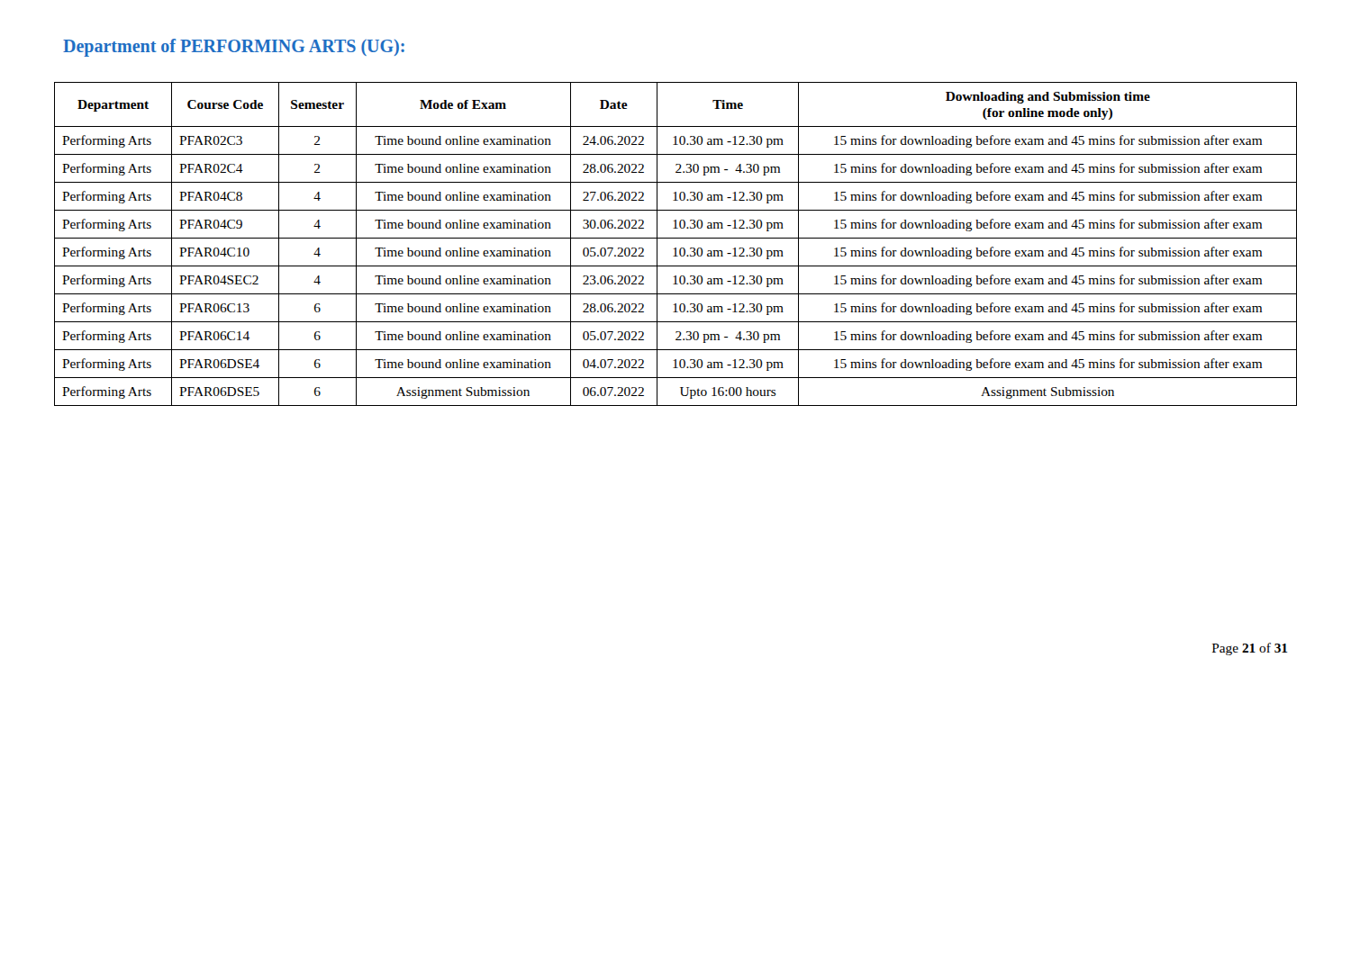Department of PERFORMING ARTS (UG):
| Department | Course Code | Semester | Mode of Exam | Date | Time | Downloading and Submission time (for online mode only) |
| --- | --- | --- | --- | --- | --- | --- |
| Performing Arts | PFAR02C3 | 2 | Time bound online examination | 24.06.2022 | 10.30 am -12.30 pm | 15 mins for downloading before exam and 45 mins for submission after exam |
| Performing Arts | PFAR02C4 | 2 | Time bound online examination | 28.06.2022 | 2.30 pm - 4.30 pm | 15 mins for downloading before exam and 45 mins for submission after exam |
| Performing Arts | PFAR04C8 | 4 | Time bound online examination | 27.06.2022 | 10.30 am -12.30 pm | 15 mins for downloading before exam and 45 mins for submission after exam |
| Performing Arts | PFAR04C9 | 4 | Time bound online examination | 30.06.2022 | 10.30 am -12.30 pm | 15 mins for downloading before exam and 45 mins for submission after exam |
| Performing Arts | PFAR04C10 | 4 | Time bound online examination | 05.07.2022 | 10.30 am -12.30 pm | 15 mins for downloading before exam and 45 mins for submission after exam |
| Performing Arts | PFAR04SEC2 | 4 | Time bound online examination | 23.06.2022 | 10.30 am -12.30 pm | 15 mins for downloading before exam and 45 mins for submission after exam |
| Performing Arts | PFAR06C13 | 6 | Time bound online examination | 28.06.2022 | 10.30 am -12.30 pm | 15 mins for downloading before exam and 45 mins for submission after exam |
| Performing Arts | PFAR06C14 | 6 | Time bound online examination | 05.07.2022 | 2.30 pm - 4.30 pm | 15 mins for downloading before exam and 45 mins for submission after exam |
| Performing Arts | PFAR06DSE4 | 6 | Time bound online examination | 04.07.2022 | 10.30 am -12.30 pm | 15 mins for downloading before exam and 45 mins for submission after exam |
| Performing Arts | PFAR06DSE5 | 6 | Assignment Submission | 06.07.2022 | Upto 16:00 hours | Assignment Submission |
Page 21 of 31